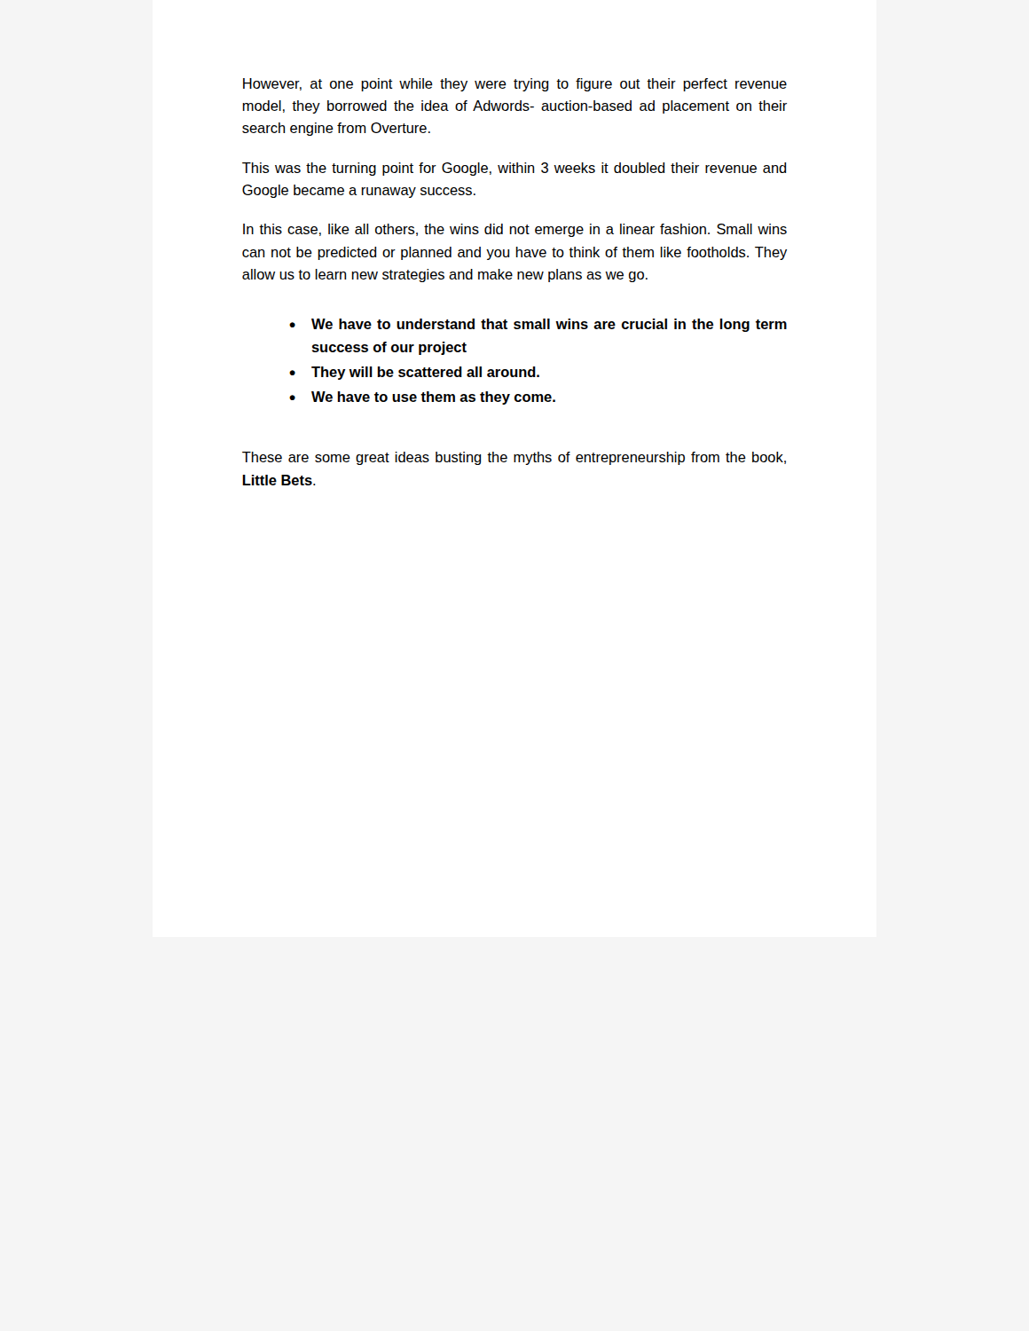However, at one point while they were trying to figure out their perfect revenue model, they borrowed the idea of Adwords- auction-based ad placement on their search engine from Overture.
This was the turning point for Google, within 3 weeks it doubled their revenue and Google became a runaway success.
In this case, like all others, the wins did not emerge in a linear fashion. Small wins can not be predicted or planned and you have to think of them like footholds. They allow us to learn new strategies and make new plans as we go.
We have to understand that small wins are crucial in the long term success of our project
They will be scattered all around.
We have to use them as they come.
These are some great ideas busting the myths of entrepreneurship from the book, Little Bets.